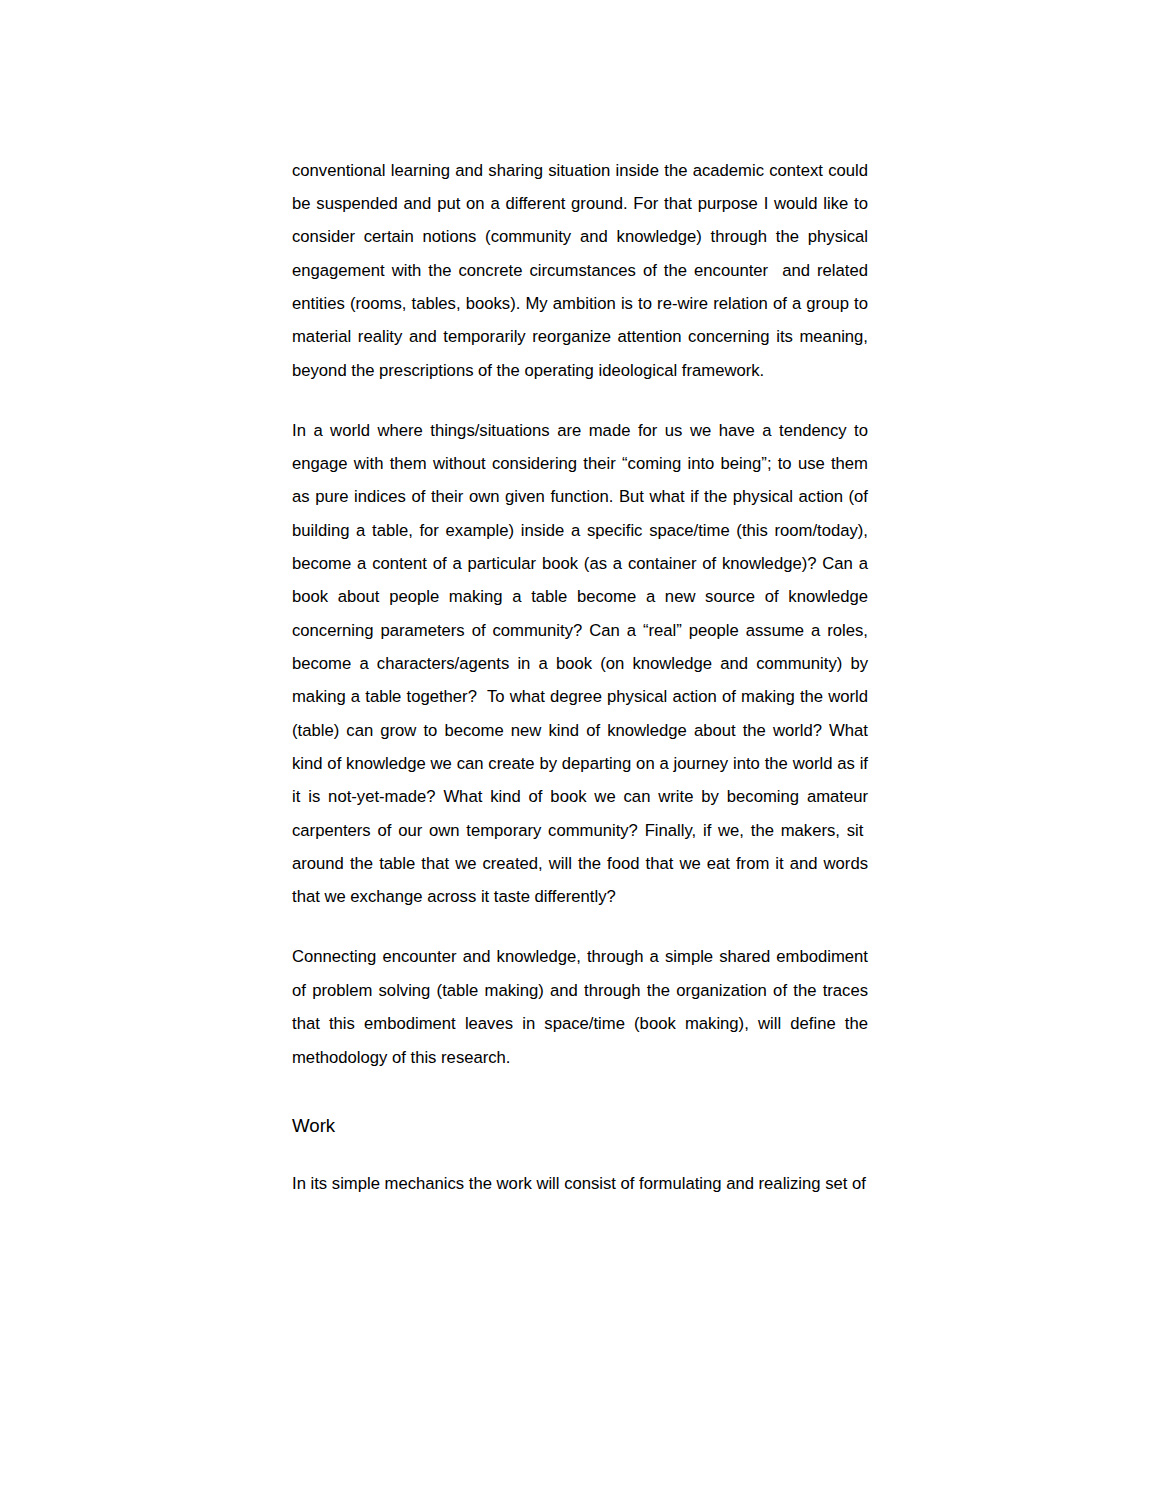conventional learning and sharing situation inside the academic context could be suspended and put on a different ground. For that purpose I would like to consider certain notions (community and knowledge) through the physical engagement with the concrete circumstances of the encounter and related entities (rooms, tables, books). My ambition is to re-wire relation of a group to material reality and temporarily reorganize attention concerning its meaning, beyond the prescriptions of the operating ideological framework.
In a world where things/situations are made for us we have a tendency to engage with them without considering their “coming into being”; to use them as pure indices of their own given function. But what if the physical action (of building a table, for example) inside a specific space/time (this room/today), become a content of a particular book (as a container of knowledge)? Can a book about people making a table become a new source of knowledge concerning parameters of community? Can a “real” people assume a roles, become a characters/agents in a book (on knowledge and community) by making a table together? To what degree physical action of making the world (table) can grow to become new kind of knowledge about the world? What kind of knowledge we can create by departing on a journey into the world as if it is not-yet-made? What kind of book we can write by becoming amateur carpenters of our own temporary community? Finally, if we, the makers, sit around the table that we created, will the food that we eat from it and words that we exchange across it taste differently?
Connecting encounter and knowledge, through a simple shared embodiment of problem solving (table making) and through the organization of the traces that this embodiment leaves in space/time (book making), will define the methodology of this research.
Work
In its simple mechanics the work will consist of formulating and realizing set of